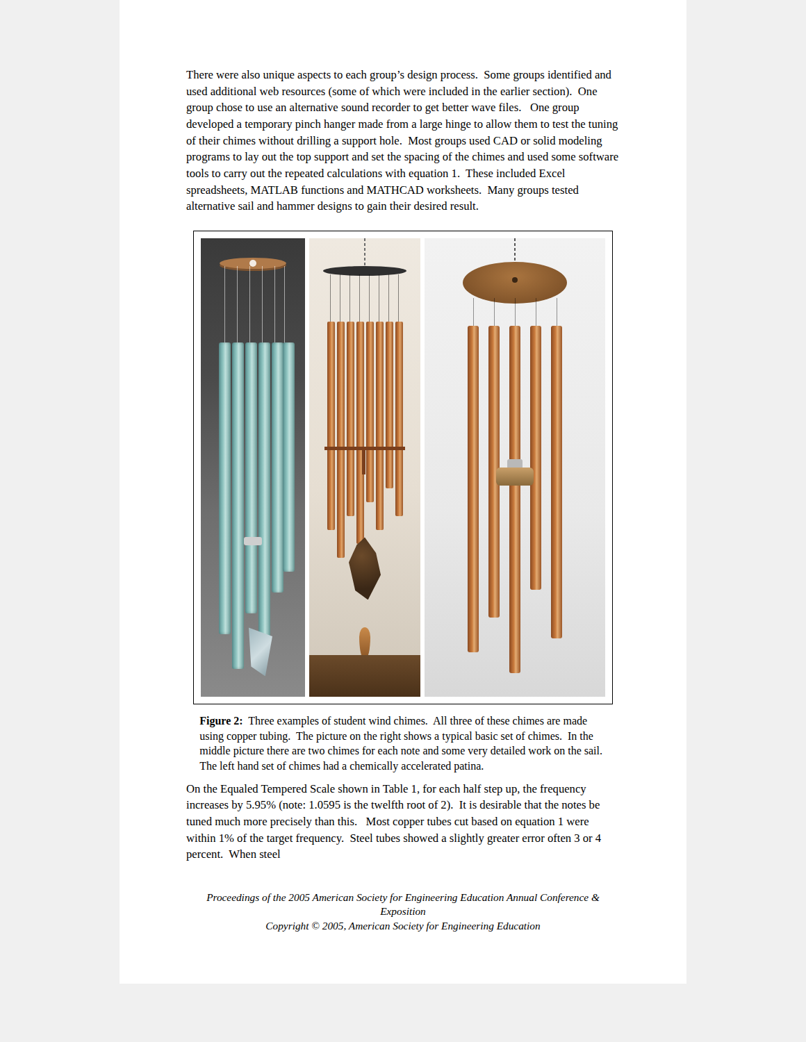There were also unique aspects to each group’s design process. Some groups identified and used additional web resources (some of which were included in the earlier section). One group chose to use an alternative sound recorder to get better wave files. One group developed a temporary pinch hanger made from a large hinge to allow them to test the tuning of their chimes without drilling a support hole. Most groups used CAD or solid modeling programs to lay out the top support and set the spacing of the chimes and used some software tools to carry out the repeated calculations with equation 1. These included Excel spreadsheets, MATLAB functions and MATHCAD worksheets. Many groups tested alternative sail and hammer designs to gain their desired result.
Figure 2: Three examples of student wind chimes. All three of these chimes are made using copper tubing. The picture on the right shows a typical basic set of chimes. In the middle picture there are two chimes for each note and some very detailed work on the sail. The left hand set of chimes had a chemically accelerated patina.
On the Equaled Tempered Scale shown in Table 1, for each half step up, the frequency increases by 5.95% (note: 1.0595 is the twelfth root of 2). It is desirable that the notes be tuned much more precisely than this. Most copper tubes cut based on equation 1 were within 1% of the target frequency. Steel tubes showed a slightly greater error often 3 or 4 percent. When steel
Proceedings of the 2005 American Society for Engineering Education Annual Conference & Exposition
Copyright © 2005, American Society for Engineering Education